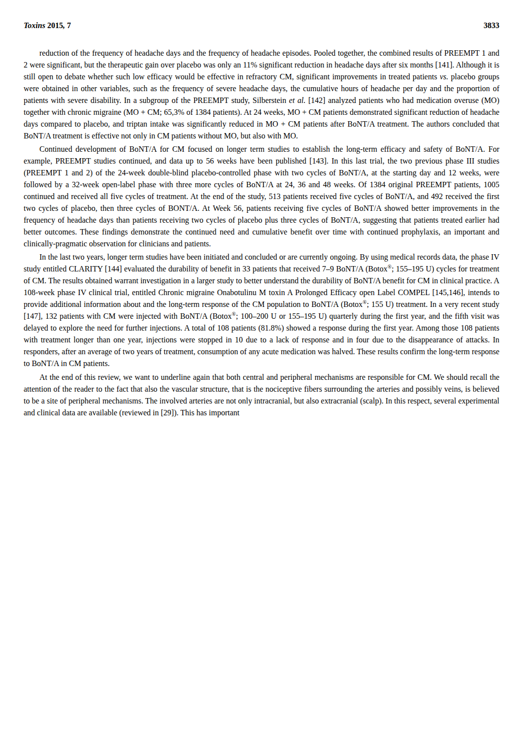Toxins 2015, 7 3833
reduction of the frequency of headache days and the frequency of headache episodes. Pooled together, the combined results of PREEMPT 1 and 2 were significant, but the therapeutic gain over placebo was only an 11% significant reduction in headache days after six months [141]. Although it is still open to debate whether such low efficacy would be effective in refractory CM, significant improvements in treated patients vs. placebo groups were obtained in other variables, such as the frequency of severe headache days, the cumulative hours of headache per day and the proportion of patients with severe disability. In a subgroup of the PREEMPT study, Silberstein et al. [142] analyzed patients who had medication overuse (MO) together with chronic migraine (MO + CM; 65,3% of 1384 patients). At 24 weeks, MO + CM patients demonstrated significant reduction of headache days compared to placebo, and triptan intake was significantly reduced in MO + CM patients after BoNT/A treatment. The authors concluded that BoNT/A treatment is effective not only in CM patients without MO, but also with MO.
Continued development of BoNT/A for CM focused on longer term studies to establish the long-term efficacy and safety of BoNT/A. For example, PREEMPT studies continued, and data up to 56 weeks have been published [143]. In this last trial, the two previous phase III studies (PREEMPT 1 and 2) of the 24-week double-blind placebo-controlled phase with two cycles of BoNT/A, at the starting day and 12 weeks, were followed by a 32-week open-label phase with three more cycles of BoNT/A at 24, 36 and 48 weeks. Of 1384 original PREEMPT patients, 1005 continued and received all five cycles of treatment. At the end of the study, 513 patients received five cycles of BoNT/A, and 492 received the first two cycles of placebo, then three cycles of BONT/A. At Week 56, patients receiving five cycles of BoNT/A showed better improvements in the frequency of headache days than patients receiving two cycles of placebo plus three cycles of BoNT/A, suggesting that patients treated earlier had better outcomes. These findings demonstrate the continued need and cumulative benefit over time with continued prophylaxis, an important and clinically-pragmatic observation for clinicians and patients.
In the last two years, longer term studies have been initiated and concluded or are currently ongoing. By using medical records data, the phase IV study entitled CLARITY [144] evaluated the durability of benefit in 33 patients that received 7–9 BoNT/A (Botox®; 155–195 U) cycles for treatment of CM. The results obtained warrant investigation in a larger study to better understand the durability of BoNT/A benefit for CM in clinical practice. A 108-week phase IV clinical trial, entitled Chronic migraine Onabotulinu M toxin A Prolonged Efficacy open Label COMPEL [145,146], intends to provide additional information about and the long-term response of the CM population to BoNT/A (Botox®; 155 U) treatment. In a very recent study [147], 132 patients with CM were injected with BoNT/A (Botox®; 100–200 U or 155–195 U) quarterly during the first year, and the fifth visit was delayed to explore the need for further injections. A total of 108 patients (81.8%) showed a response during the first year. Among those 108 patients with treatment longer than one year, injections were stopped in 10 due to a lack of response and in four due to the disappearance of attacks. In responders, after an average of two years of treatment, consumption of any acute medication was halved. These results confirm the long-term response to BoNT/A in CM patients.
At the end of this review, we want to underline again that both central and peripheral mechanisms are responsible for CM. We should recall the attention of the reader to the fact that also the vascular structure, that is the nociceptive fibers surrounding the arteries and possibly veins, is believed to be a site of peripheral mechanisms. The involved arteries are not only intracranial, but also extracranial (scalp). In this respect, several experimental and clinical data are available (reviewed in [29]). This has important